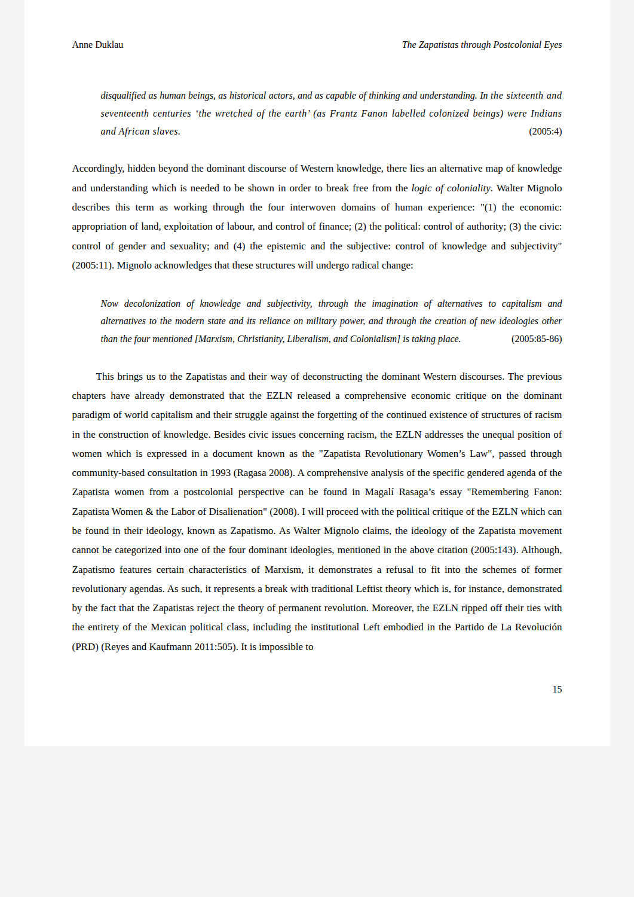Anne Duklau The Zapatistas through Postcolonial Eyes
disqualified as human beings, as historical actors, and as capable of thinking and understanding. In the sixteenth and seventeenth centuries ‘the wretched of the earth’ (as Frantz Fanon labelled colonized beings) were Indians and African slaves.(2005:4)
Accordingly, hidden beyond the dominant discourse of Western knowledge, there lies an alternative map of knowledge and understanding which is needed to be shown in order to break free from the logic of coloniality. Walter Mignolo describes this term as working through the four interwoven domains of human experience: "(1) the economic: appropriation of land, exploitation of labour, and control of finance; (2) the political: control of authority; (3) the civic: control of gender and sexuality; and (4) the epistemic and the subjective: control of knowledge and subjectivity" (2005:11). Mignolo acknowledges that these structures will undergo radical change:
Now decolonization of knowledge and subjectivity, through the imagination of alternatives to capitalism and alternatives to the modern state and its reliance on military power, and through the creation of new ideologies other than the four mentioned [Marxism, Christianity, Liberalism, and Colonialism] is taking place.(2005:85-86)
This brings us to the Zapatistas and their way of deconstructing the dominant Western discourses. The previous chapters have already demonstrated that the EZLN released a comprehensive economic critique on the dominant paradigm of world capitalism and their struggle against the forgetting of the continued existence of structures of racism in the construction of knowledge. Besides civic issues concerning racism, the EZLN addresses the unequal position of women which is expressed in a document known as the "Zapatista Revolutionary Women’s Law", passed through community-based consultation in 1993 (Ragasa 2008). A comprehensive analysis of the specific gendered agenda of the Zapatista women from a postcolonial perspective can be found in Magalí Rasaga’s essay "Remembering Fanon: Zapatista Women & the Labor of Disalienation" (2008). I will proceed with the political critique of the EZLN which can be found in their ideology, known as Zapatismo. As Walter Mignolo claims, the ideology of the Zapatista movement cannot be categorized into one of the four dominant ideologies, mentioned in the above citation (2005:143). Although, Zapatismo features certain characteristics of Marxism, it demonstrates a refusal to fit into the schemes of former revolutionary agendas. As such, it represents a break with traditional Leftist theory which is, for instance, demonstrated by the fact that the Zapatistas reject the theory of permanent revolution. Moreover, the EZLN ripped off their ties with the entirety of the Mexican political class, including the institutional Left embodied in the Partido de La Revolución (PRD) (Reyes and Kaufmann 2011:505). It is impossible to
15